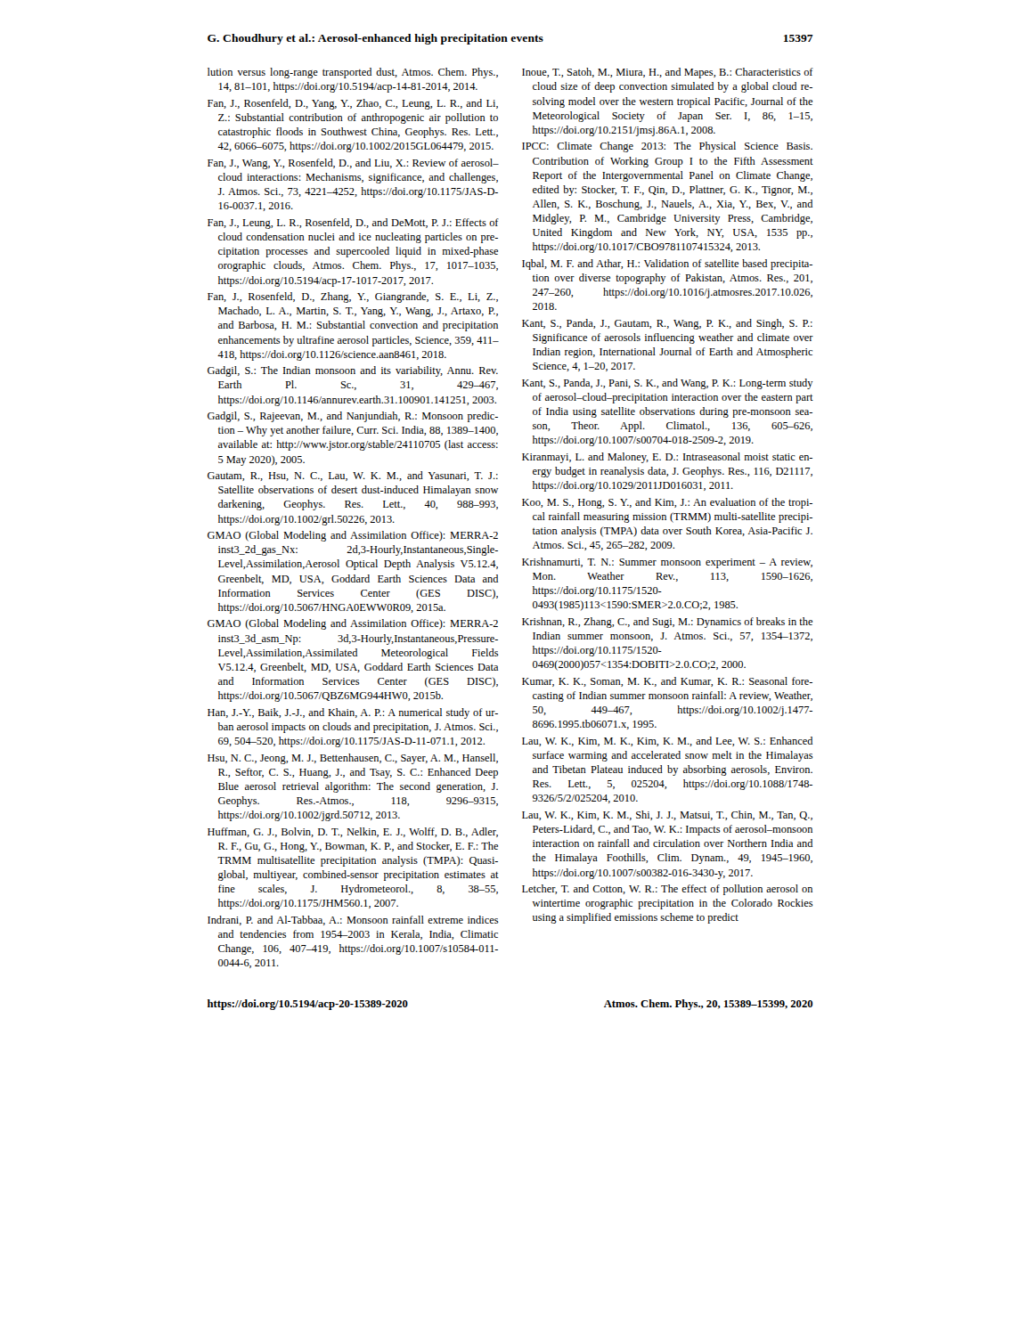G. Choudhury et al.: Aerosol-enhanced high precipitation events
15397
lution versus long-range transported dust, Atmos. Chem. Phys., 14, 81–101, https://doi.org/10.5194/acp-14-81-2014, 2014.
Fan, J., Rosenfeld, D., Yang, Y., Zhao, C., Leung, L. R., and Li, Z.: Substantial contribution of anthropogenic air pollution to catastrophic floods in Southwest China, Geophys. Res. Lett., 42, 6066–6075, https://doi.org/10.1002/2015GL064479, 2015.
Fan, J., Wang, Y., Rosenfeld, D., and Liu, X.: Review of aerosol–cloud interactions: Mechanisms, significance, and challenges, J. Atmos. Sci., 73, 4221–4252, https://doi.org/10.1175/JAS-D-16-0037.1, 2016.
Fan, J., Leung, L. R., Rosenfeld, D., and DeMott, P. J.: Effects of cloud condensation nuclei and ice nucleating particles on precipitation processes and supercooled liquid in mixed-phase orographic clouds, Atmos. Chem. Phys., 17, 1017–1035, https://doi.org/10.5194/acp-17-1017-2017, 2017.
Fan, J., Rosenfeld, D., Zhang, Y., Giangrande, S. E., Li, Z., Machado, L. A., Martin, S. T., Yang, Y., Wang, J., Artaxo, P., and Barbosa, H. M.: Substantial convection and precipitation enhancements by ultrafine aerosol particles, Science, 359, 411–418, https://doi.org/10.1126/science.aan8461, 2018.
Gadgil, S.: The Indian monsoon and its variability, Annu. Rev. Earth Pl. Sc., 31, 429–467, https://doi.org/10.1146/annurev.earth.31.100901.141251, 2003.
Gadgil, S., Rajeevan, M., and Nanjundiah, R.: Monsoon prediction – Why yet another failure, Curr. Sci. India, 88, 1389–1400, available at: http://www.jstor.org/stable/24110705 (last access: 5 May 2020), 2005.
Gautam, R., Hsu, N. C., Lau, W. K. M., and Yasunari, T. J.: Satellite observations of desert dust-induced Himalayan snow darkening, Geophys. Res. Lett., 40, 988–993, https://doi.org/10.1002/grl.50226, 2013.
GMAO (Global Modeling and Assimilation Office): MERRA-2 inst3_2d_gas_Nx: 2d,3-Hourly,Instantaneous,Single-Level,Assimilation,Aerosol Optical Depth Analysis V5.12.4, Greenbelt, MD, USA, Goddard Earth Sciences Data and Information Services Center (GES DISC), https://doi.org/10.5067/HNGA0EWW0R09, 2015a.
GMAO (Global Modeling and Assimilation Office): MERRA-2 inst3_3d_asm_Np: 3d,3-Hourly,Instantaneous,Pressure-Level,Assimilation,Assimilated Meteorological Fields V5.12.4, Greenbelt, MD, USA, Goddard Earth Sciences Data and Information Services Center (GES DISC), https://doi.org/10.5067/QBZ6MG944HW0, 2015b.
Han, J.-Y., Baik, J.-J., and Khain, A. P.: A numerical study of urban aerosol impacts on clouds and precipitation, J. Atmos. Sci., 69, 504–520, https://doi.org/10.1175/JAS-D-11-071.1, 2012.
Hsu, N. C., Jeong, M. J., Bettenhausen, C., Sayer, A. M., Hansell, R., Seftor, C. S., Huang, J., and Tsay, S. C.: Enhanced Deep Blue aerosol retrieval algorithm: The second generation, J. Geophys. Res.-Atmos., 118, 9296–9315, https://doi.org/10.1002/jgrd.50712, 2013.
Huffman, G. J., Bolvin, D. T., Nelkin, E. J., Wolff, D. B., Adler, R. F., Gu, G., Hong, Y., Bowman, K. P., and Stocker, E. F.: The TRMM multisatellite precipitation analysis (TMPA): Quasi-global, multiyear, combined-sensor precipitation estimates at fine scales, J. Hydrometeorol., 8, 38–55, https://doi.org/10.1175/JHM560.1, 2007.
Indrani, P. and Al-Tabbaa, A.: Monsoon rainfall extreme indices and tendencies from 1954–2003 in Kerala, India, Climatic Change, 106, 407–419, https://doi.org/10.1007/s10584-011-0044-6, 2011.
Inoue, T., Satoh, M., Miura, H., and Mapes, B.: Characteristics of cloud size of deep convection simulated by a global cloud resolving model over the western tropical Pacific, Journal of the Meteorological Society of Japan Ser. I, 86, 1–15, https://doi.org/10.2151/jmsj.86A.1, 2008.
IPCC: Climate Change 2013: The Physical Science Basis. Contribution of Working Group I to the Fifth Assessment Report of the Intergovernmental Panel on Climate Change, edited by: Stocker, T. F., Qin, D., Plattner, G. K., Tignor, M., Allen, S. K., Boschung, J., Nauels, A., Xia, Y., Bex, V., and Midgley, P. M., Cambridge University Press, Cambridge, United Kingdom and New York, NY, USA, 1535 pp., https://doi.org/10.1017/CBO9781107415324, 2013.
Iqbal, M. F. and Athar, H.: Validation of satellite based precipitation over diverse topography of Pakistan, Atmos. Res., 201, 247–260, https://doi.org/10.1016/j.atmosres.2017.10.026, 2018.
Kant, S., Panda, J., Gautam, R., Wang, P. K., and Singh, S. P.: Significance of aerosols influencing weather and climate over Indian region, International Journal of Earth and Atmospheric Science, 4, 1–20, 2017.
Kant, S., Panda, J., Pani, S. K., and Wang, P. K.: Long-term study of aerosol–cloud–precipitation interaction over the eastern part of India using satellite observations during pre-monsoon season, Theor. Appl. Climatol., 136, 605–626, https://doi.org/10.1007/s00704-018-2509-2, 2019.
Kiranmayi, L. and Maloney, E. D.: Intraseasonal moist static energy budget in reanalysis data, J. Geophys. Res., 116, D21117, https://doi.org/10.1029/2011JD016031, 2011.
Koo, M. S., Hong, S. Y., and Kim, J.: An evaluation of the tropical rainfall measuring mission (TRMM) multi-satellite precipitation analysis (TMPA) data over South Korea, Asia-Pacific J. Atmos. Sci., 45, 265–282, 2009.
Krishnamurti, T. N.: Summer monsoon experiment – A review, Mon. Weather Rev., 113, 1590–1626, https://doi.org/10.1175/1520-0493(1985)113<1590:SMER>2.0.CO;2, 1985.
Krishnan, R., Zhang, C., and Sugi, M.: Dynamics of breaks in the Indian summer monsoon, J. Atmos. Sci., 57, 1354–1372, https://doi.org/10.1175/1520-0469(2000)057<1354:DOBITI>2.0.CO;2, 2000.
Kumar, K. K., Soman, M. K., and Kumar, K. R.: Seasonal forecasting of Indian summer monsoon rainfall: A review, Weather, 50, 449–467, https://doi.org/10.1002/j.1477-8696.1995.tb06071.x, 1995.
Lau, W. K., Kim, M. K., Kim, K. M., and Lee, W. S.: Enhanced surface warming and accelerated snow melt in the Himalayas and Tibetan Plateau induced by absorbing aerosols, Environ. Res. Lett., 5, 025204, https://doi.org/10.1088/1748-9326/5/2/025204, 2010.
Lau, W. K., Kim, K. M., Shi, J. J., Matsui, T., Chin, M., Tan, Q., Peters-Lidard, C., and Tao, W. K.: Impacts of aerosol–monsoon interaction on rainfall and circulation over Northern India and the Himalaya Foothills, Clim. Dynam., 49, 1945–1960, https://doi.org/10.1007/s00382-016-3430-y, 2017.
Letcher, T. and Cotton, W. R.: The effect of pollution aerosol on wintertime orographic precipitation in the Colorado Rockies using a simplified emissions scheme to predict
https://doi.org/10.5194/acp-20-15389-2020
Atmos. Chem. Phys., 20, 15389–15399, 2020